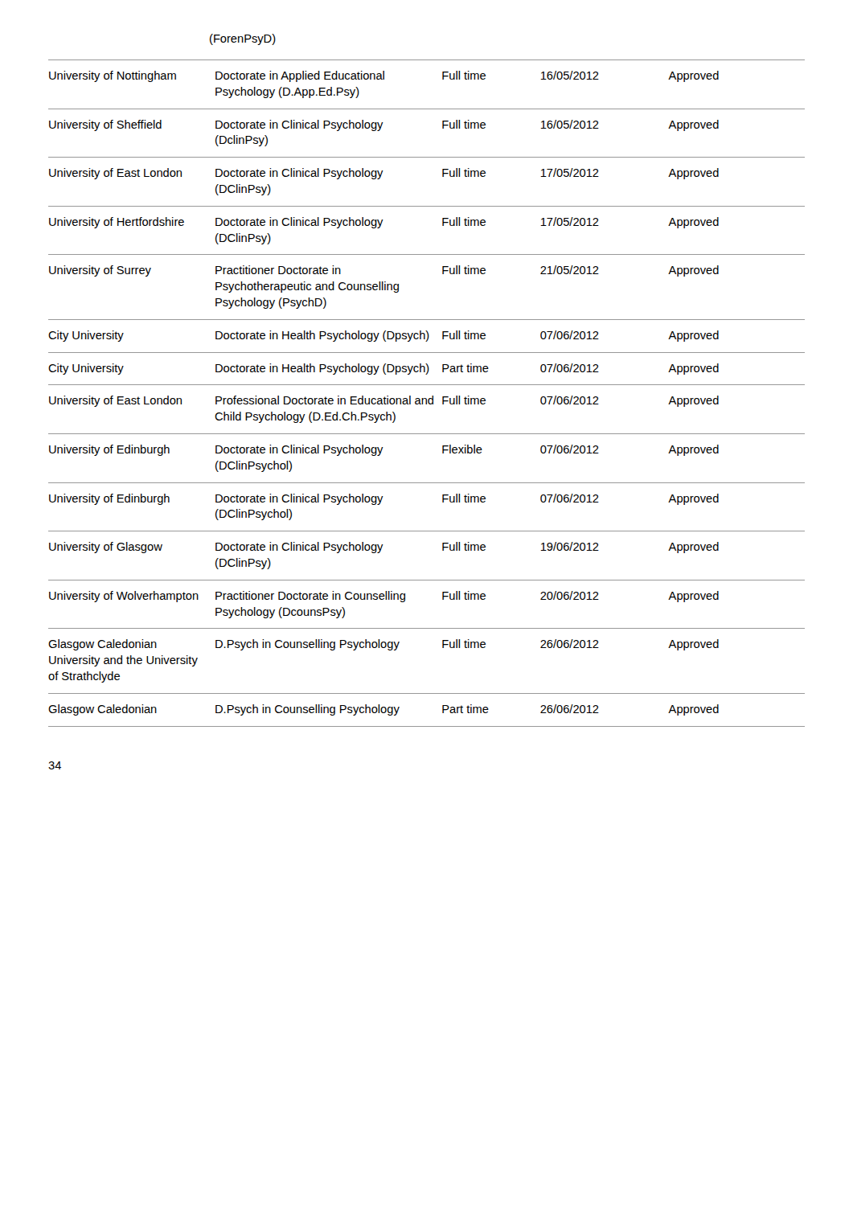(ForenPsyD)
| University of Nottingham | Doctorate in Applied Educational Psychology (D.App.Ed.Psy) | Full time | 16/05/2012 | Approved |
| University of Sheffield | Doctorate in Clinical Psychology (DclinPsy) | Full time | 16/05/2012 | Approved |
| University of East London | Doctorate in Clinical Psychology (DClinPsy) | Full time | 17/05/2012 | Approved |
| University of Hertfordshire | Doctorate in Clinical Psychology (DClinPsy) | Full time | 17/05/2012 | Approved |
| University of Surrey | Practitioner Doctorate in Psychotherapeutic and Counselling Psychology (PsychD) | Full time | 21/05/2012 | Approved |
| City University | Doctorate in Health Psychology (Dpsych) | Full time | 07/06/2012 | Approved |
| City University | Doctorate in Health Psychology (Dpsych) | Part time | 07/06/2012 | Approved |
| University of East London | Professional Doctorate in Educational and Child Psychology (D.Ed.Ch.Psych) | Full time | 07/06/2012 | Approved |
| University of Edinburgh | Doctorate in Clinical Psychology (DClinPsychol) | Flexible | 07/06/2012 | Approved |
| University of Edinburgh | Doctorate in Clinical Psychology (DClinPsychol) | Full time | 07/06/2012 | Approved |
| University of Glasgow | Doctorate in Clinical Psychology (DClinPsy) | Full time | 19/06/2012 | Approved |
| University of Wolverhampton | Practitioner Doctorate in Counselling Psychology (DcounsPsy) | Full time | 20/06/2012 | Approved |
| Glasgow Caledonian University and the University of Strathclyde | D.Psych in Counselling Psychology | Full time | 26/06/2012 | Approved |
| Glasgow Caledonian | D.Psych in Counselling Psychology | Part time | 26/06/2012 | Approved |
34